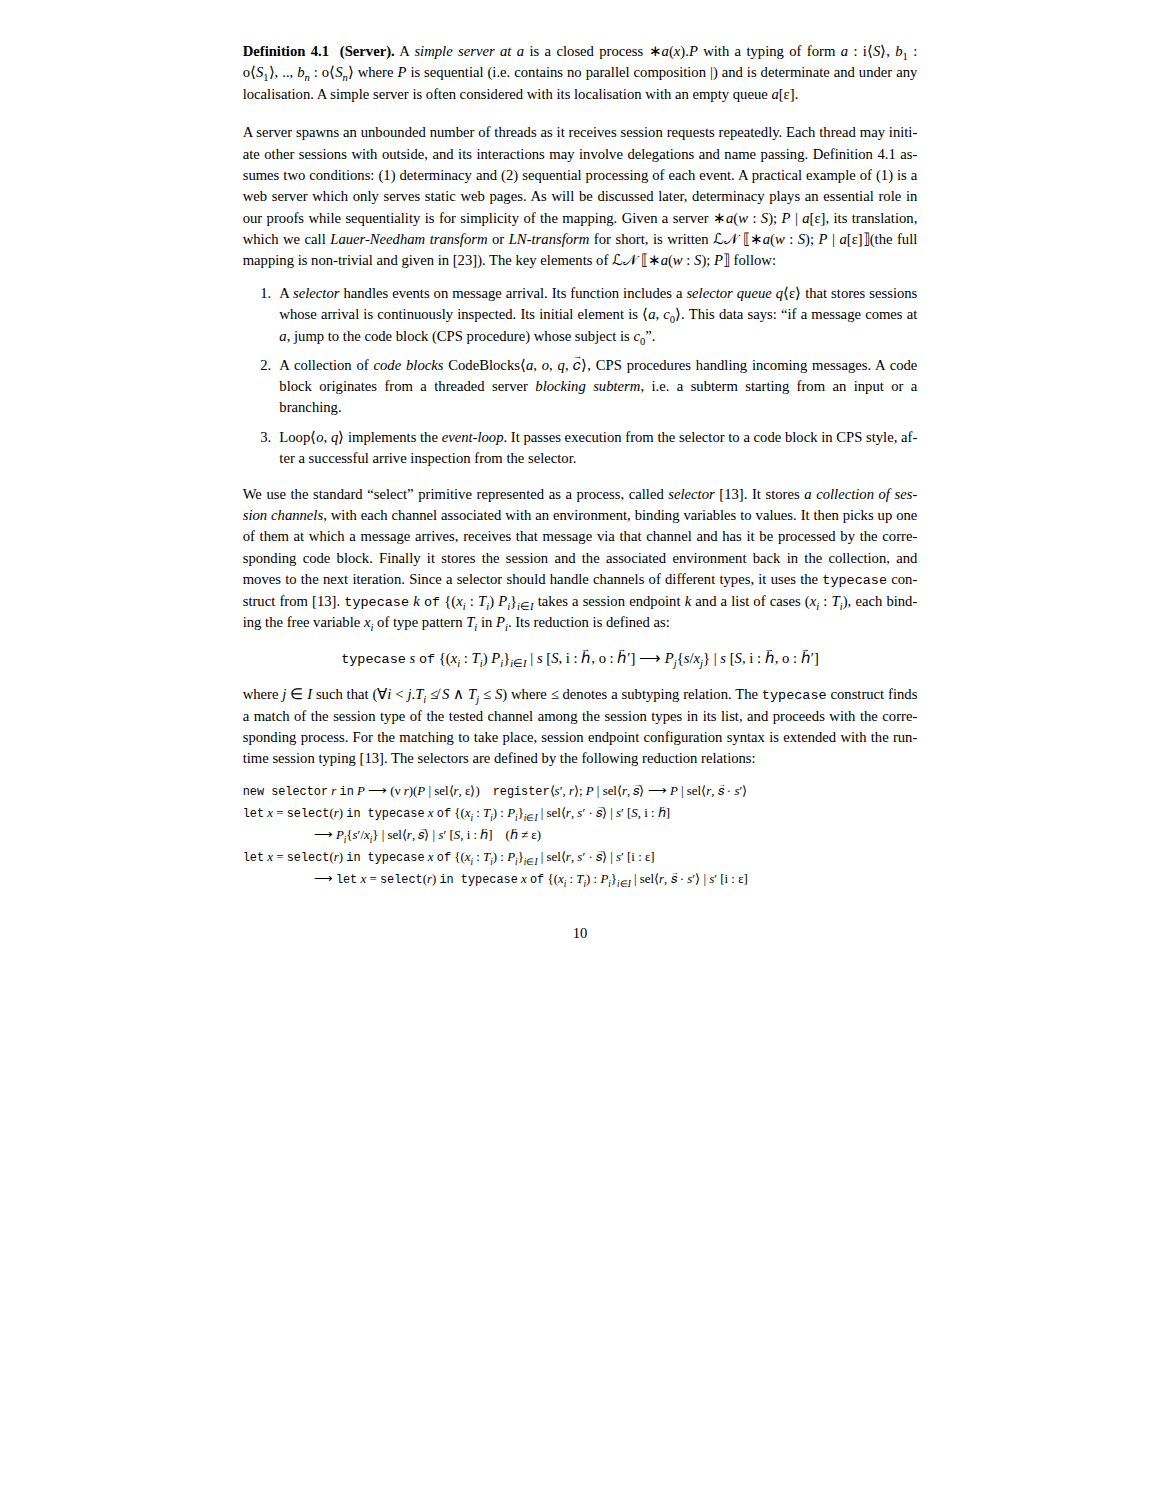Definition 4.1 (Server). A simple server at a is a closed process ∗a(x).P with a typing of form a : i⟨S⟩, b1 : o⟨S1⟩, .., bn : o⟨Sn⟩ where P is sequential (i.e. contains no parallel composition |) and is determinate and under any localisation. A simple server is often considered with its localisation with an empty queue a[ε].
A server spawns an unbounded number of threads as it receives session requests repeatedly. Each thread may initiate other sessions with outside, and its interactions may involve delegations and name passing. Definition 4.1 assumes two conditions: (1) determinacy and (2) sequential processing of each event. A practical example of (1) is a web server which only serves static web pages. As will be discussed later, determinacy plays an essential role in our proofs while sequentiality is for simplicity of the mapping. Given a server ∗a(w : S); P | a[ε], its translation, which we call Lauer-Needham transform or LN-transform for short, is written ℒ𝒩 ⟦∗a(w : S); P | a[ε]⟧(the full mapping is non-trivial and given in [23]). The key elements of ℒ𝒩 ⟦∗a(w : S); P⟧ follow:
A selector handles events on message arrival. Its function includes a selector queue q⟨ε⟩ that stores sessions whose arrival is continuously inspected. Its initial element is ⟨a, c0⟩. This data says: “if a message comes at a, jump to the code block (CPS procedure) whose subject is c0”.
A collection of code blocks CodeBlocks⟨a, o, q, 𝑐⟩, CPS procedures handling incoming messages. A code block originates from a threaded server blocking subterm, i.e. a subterm starting from an input or a branching.
Loop⟨o, q⟩ implements the event-loop. It passes execution from the selector to a code block in CPS style, after a successful arrive inspection from the selector.
We use the standard “select” primitive represented as a process, called selector [13]. It stores a collection of session channels, with each channel associated with an environment, binding variables to values. It then picks up one of them at which a message arrives, receives that message via that channel and has it be processed by the corresponding code block. Finally it stores the session and the associated environment back in the collection, and moves to the next iteration. Since a selector should handle channels of different types, it uses the typecase construct from [13]. typecase k of {(xi : Ti) Pi}i∈I takes a session endpoint k and a list of cases (xi : Ti), each binding the free variable xi of type pattern Ti in Pi. Its reduction is defined as:
typecase s of {(xi : Ti) Pi}i∈I | s [S, i : ℎ, o : ℎ′] ⟶ Pj{s/xj} | s [S, i : ℎ, o : ℎ′]
where j ∈ I such that (∀i < j.Ti ≰ S ∧ Tj ≤ S) where ≤ denotes a subtyping relation. The typecase construct finds a match of the session type of the tested channel among the session types in its list, and proceeds with the corresponding process. For the matching to take place, session endpoint configuration syntax is extended with the runtime session typing [13]. The selectors are defined by the following reduction relations:
new selector r in P ⟶ (ν r)(P | sel⟨r, ε⟩) register⟨s′, r⟩; P | sel⟨r, 𝑠⟩ ⟶ P | sel⟨r, 𝑠 · s′⟩
let x = select(r) in typecase x of {(xi : Ti) : Pi}i∈I | sel⟨r, s′ · 𝑠⟩ | s′ [S, i : ℎ]
⟶ Pi{s′/xi} | sel⟨r, 𝑠⟩ | s′ [S, i : ℎ] (ℎ ≠ ε)
let x = select(r) in typecase x of {(xi : Ti) : Pi}i∈I | sel⟨r, s′ · 𝑠⟩ | s′ [i : ε]
⟶ let x = select(r) in typecase x of {(xi : Ti) : Pi}i∈I | sel⟨r, 𝑠 · s′⟩ | s′ [i : ε]
10